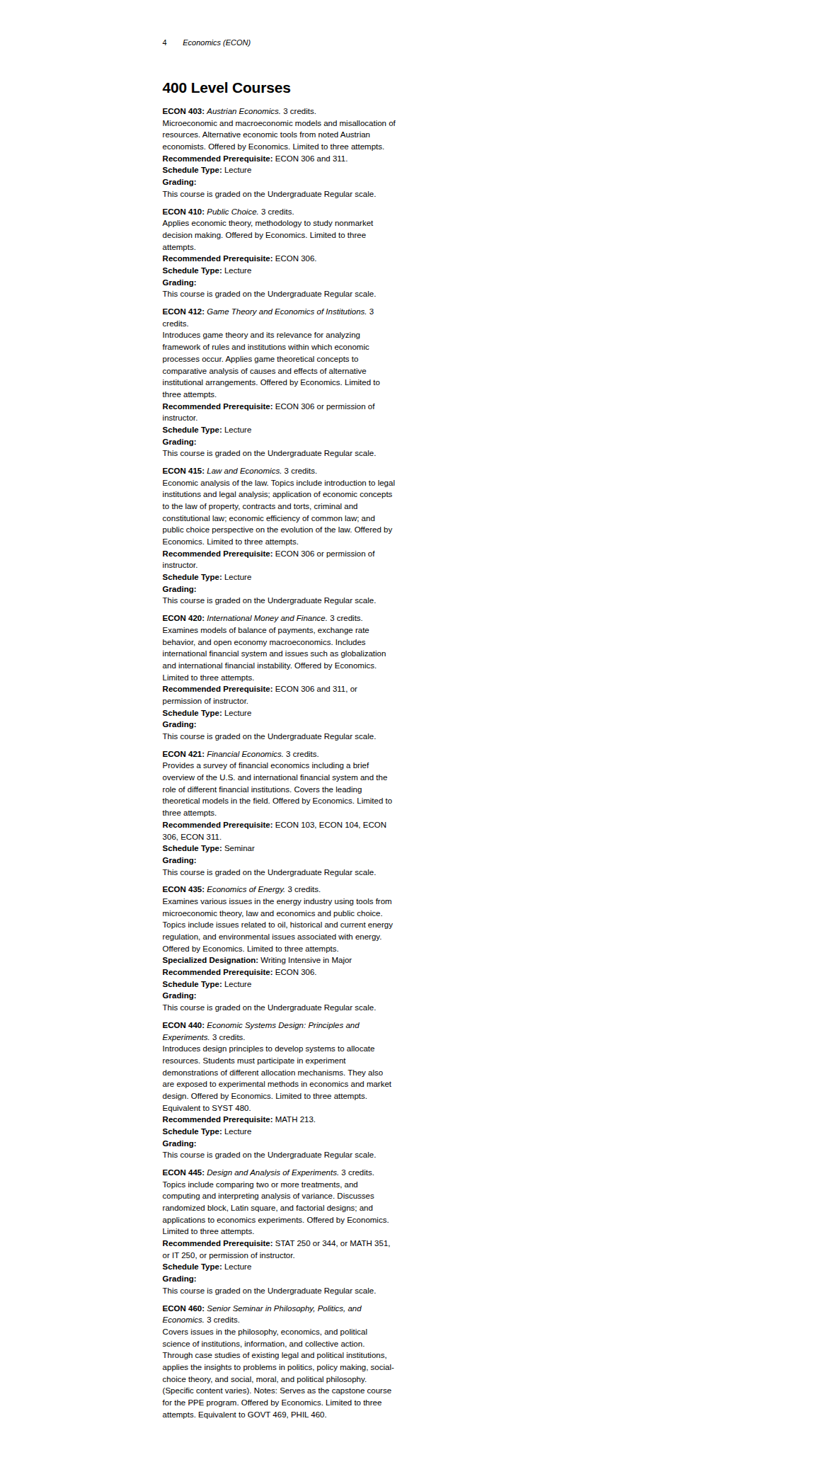4 Economics (ECON)
400 Level Courses
ECON 403: Austrian Economics. 3 credits.
Microeconomic and macroeconomic models and misallocation of resources. Alternative economic tools from noted Austrian economists. Offered by Economics. Limited to three attempts.
Recommended Prerequisite: ECON 306 and 311.
Schedule Type: Lecture
Grading: This course is graded on the Undergraduate Regular scale.
ECON 410: Public Choice. 3 credits.
Applies economic theory, methodology to study nonmarket decision making. Offered by Economics. Limited to three attempts.
Recommended Prerequisite: ECON 306.
Schedule Type: Lecture
Grading: This course is graded on the Undergraduate Regular scale.
ECON 412: Game Theory and Economics of Institutions. 3 credits.
Introduces game theory and its relevance for analyzing framework of rules and institutions within which economic processes occur. Applies game theoretical concepts to comparative analysis of causes and effects of alternative institutional arrangements. Offered by Economics. Limited to three attempts.
Recommended Prerequisite: ECON 306 or permission of instructor.
Schedule Type: Lecture
Grading: This course is graded on the Undergraduate Regular scale.
ECON 415: Law and Economics. 3 credits.
Economic analysis of the law. Topics include introduction to legal institutions and legal analysis; application of economic concepts to the law of property, contracts and torts, criminal and constitutional law; economic efficiency of common law; and public choice perspective on the evolution of the law. Offered by Economics. Limited to three attempts.
Recommended Prerequisite: ECON 306 or permission of instructor.
Schedule Type: Lecture
Grading: This course is graded on the Undergraduate Regular scale.
ECON 420: International Money and Finance. 3 credits.
Examines models of balance of payments, exchange rate behavior, and open economy macroeconomics. Includes international financial system and issues such as globalization and international financial instability. Offered by Economics. Limited to three attempts.
Recommended Prerequisite: ECON 306 and 311, or permission of instructor.
Schedule Type: Lecture
Grading: This course is graded on the Undergraduate Regular scale.
ECON 421: Financial Economics. 3 credits.
Provides a survey of financial economics including a brief overview of the U.S. and international financial system and the role of different financial institutions. Covers the leading theoretical models in the field. Offered by Economics. Limited to three attempts.
Recommended Prerequisite: ECON 103, ECON 104, ECON 306, ECON 311.
Schedule Type: Seminar
Grading: This course is graded on the Undergraduate Regular scale.
ECON 435: Economics of Energy. 3 credits.
Examines various issues in the energy industry using tools from microeconomic theory, law and economics and public choice. Topics include issues related to oil, historical and current energy regulation, and environmental issues associated with energy. Offered by Economics. Limited to three attempts.
Specialized Designation: Writing Intensive in Major
Recommended Prerequisite: ECON 306.
Schedule Type: Lecture
Grading: This course is graded on the Undergraduate Regular scale.
ECON 440: Economic Systems Design: Principles and Experiments. 3 credits.
Introduces design principles to develop systems to allocate resources. Students must participate in experiment demonstrations of different allocation mechanisms. They also are exposed to experimental methods in economics and market design. Offered by Economics. Limited to three attempts. Equivalent to SYST 480.
Recommended Prerequisite: MATH 213.
Schedule Type: Lecture
Grading: This course is graded on the Undergraduate Regular scale.
ECON 445: Design and Analysis of Experiments. 3 credits.
Topics include comparing two or more treatments, and computing and interpreting analysis of variance. Discusses randomized block, Latin square, and factorial designs; and applications to economics experiments. Offered by Economics. Limited to three attempts.
Recommended Prerequisite: STAT 250 or 344, or MATH 351, or IT 250, or permission of instructor.
Schedule Type: Lecture
Grading: This course is graded on the Undergraduate Regular scale.
ECON 460: Senior Seminar in Philosophy, Politics, and Economics. 3 credits.
Covers issues in the philosophy, economics, and political science of institutions, information, and collective action. Through case studies of existing legal and political institutions, applies the insights to problems in politics, policy making, social-choice theory, and social, moral, and political philosophy. (Specific content varies). Notes: Serves as the capstone course for the PPE program. Offered by Economics. Limited to three attempts. Equivalent to GOVT 469, PHIL 460.